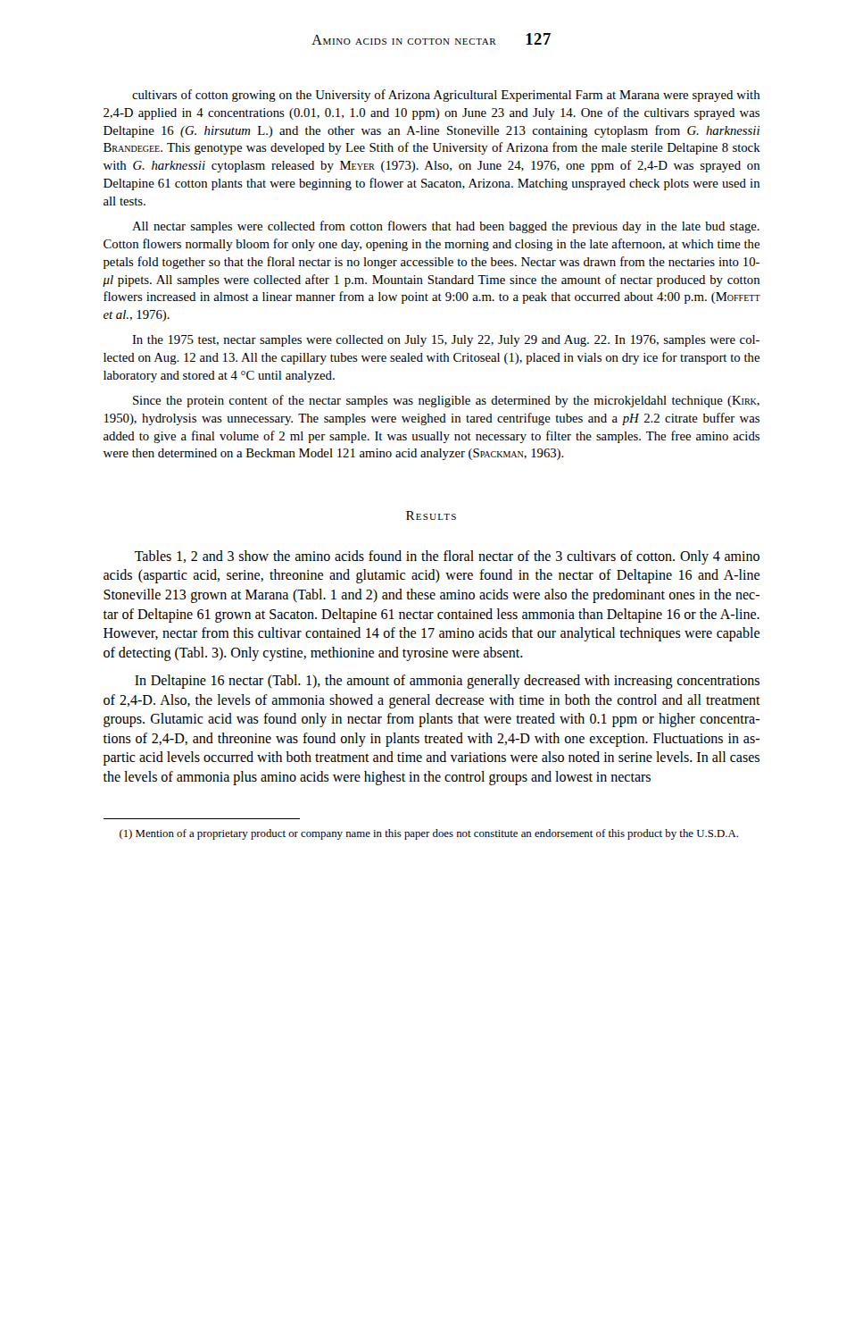Amino acids in cotton nectar 127
cultivars of cotton growing on the University of Arizona Agricultural Experimental Farm at Marana were sprayed with 2,4-D applied in 4 concentrations (0.01, 0.1, 1.0 and 10 ppm) on June 23 and July 14. One of the cultivars sprayed was Deltapine 16 (G. hirsutum L.) and the other was an A-line Stoneville 213 containing cytoplasm from G. harknessii Brandegee. This genotype was developed by Lee Stith of the University of Arizona from the male sterile Deltapine 8 stock with G. harknessii cytoplasm released by Meyer (1973). Also, on June 24, 1976, one ppm of 2,4-D was sprayed on Deltapine 61 cotton plants that were beginning to flower at Sacaton, Arizona. Matching unsprayed check plots were used in all tests.
All nectar samples were collected from cotton flowers that had been bagged the previous day in the late bud stage. Cotton flowers normally bloom for only one day, opening in the morning and closing in the late afternoon, at which time the petals fold together so that the floral nectar is no longer accessible to the bees. Nectar was drawn from the nectaries into 10-μl pipets. All samples were collected after 1 p.m. Mountain Standard Time since the amount of nectar produced by cotton flowers increased in almost a linear manner from a low point at 9:00 a.m. to a peak that occurred about 4:00 p.m. (Moffett et al., 1976).
In the 1975 test, nectar samples were collected on July 15, July 22, July 29 and Aug. 22. In 1976, samples were collected on Aug. 12 and 13. All the capillary tubes were sealed with Critoseal (1), placed in vials on dry ice for transport to the laboratory and stored at 4 °C until analyzed.
Since the protein content of the nectar samples was negligible as determined by the microkjeldahl technique (Kirk, 1950), hydrolysis was unnecessary. The samples were weighed in tared centrifuge tubes and a pH 2.2 citrate buffer was added to give a final volume of 2 ml per sample. It was usually not necessary to filter the samples. The free amino acids were then determined on a Beckman Model 121 amino acid analyzer (Spackman, 1963).
Results
Tables 1, 2 and 3 show the amino acids found in the floral nectar of the 3 cultivars of cotton. Only 4 amino acids (aspartic acid, serine, threonine and glutamic acid) were found in the nectar of Deltapine 16 and A-line Stoneville 213 grown at Marana (Tabl. 1 and 2) and these amino acids were also the predominant ones in the nectar of Deltapine 61 grown at Sacaton. Deltapine 61 nectar contained less ammonia than Deltapine 16 or the A-line. However, nectar from this cultivar contained 14 of the 17 amino acids that our analytical techniques were capable of detecting (Tabl. 3). Only cystine, methionine and tyrosine were absent.
In Deltapine 16 nectar (Tabl. 1), the amount of ammonia generally decreased with increasing concentrations of 2,4-D. Also, the levels of ammonia showed a general decrease with time in both the control and all treatment groups. Glutamic acid was found only in nectar from plants that were treated with 0.1 ppm or higher concentrations of 2,4-D, and threonine was found only in plants treated with 2,4-D with one exception. Fluctuations in aspartic acid levels occurred with both treatment and time and variations were also noted in serine levels. In all cases the levels of ammonia plus amino acids were highest in the control groups and lowest in nectars
(1) Mention of a proprietary product or company name in this paper does not constitute an endorsement of this product by the U.S.D.A.